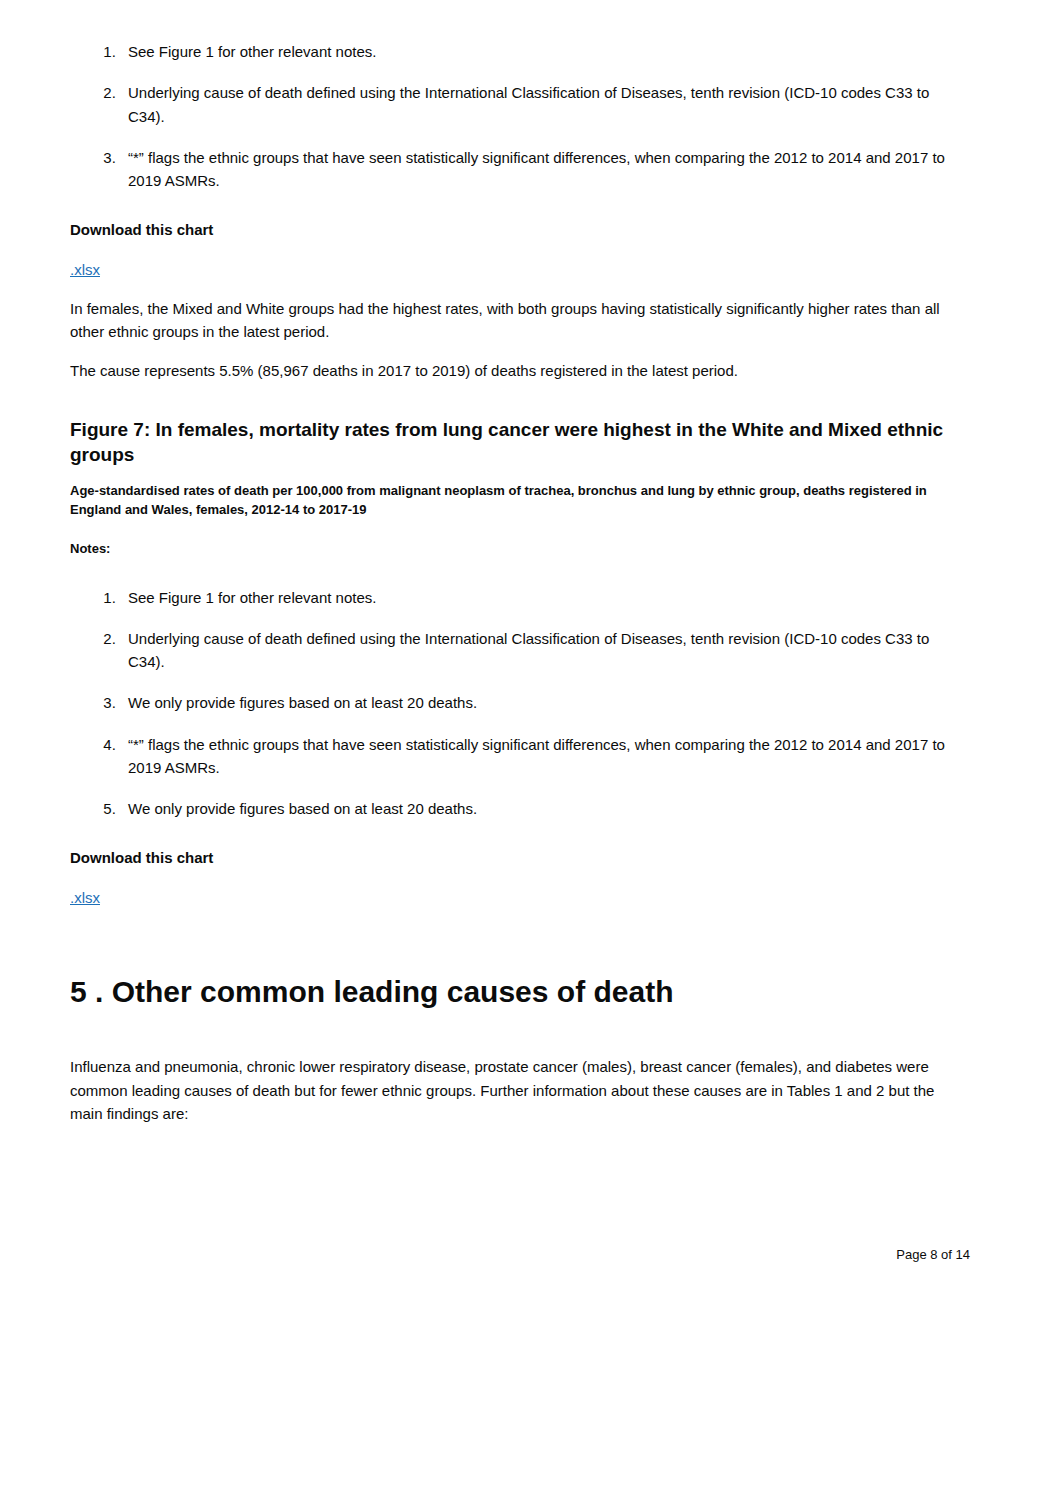See Figure 1 for other relevant notes.
Underlying cause of death defined using the International Classification of Diseases, tenth revision (ICD-10 codes C33 to C34).
“*” flags the ethnic groups that have seen statistically significant differences, when comparing the 2012 to 2014 and 2017 to 2019 ASMRs.
Download this chart
.xlsx
In females, the Mixed and White groups had the highest rates, with both groups having statistically significantly higher rates than all other ethnic groups in the latest period.
The cause represents 5.5% (85,967 deaths in 2017 to 2019) of deaths registered in the latest period.
Figure 7: In females, mortality rates from lung cancer were highest in the White and Mixed ethnic groups
Age-standardised rates of death per 100,000 from malignant neoplasm of trachea, bronchus and lung by ethnic group, deaths registered in England and Wales, females, 2012-14 to 2017-19
Notes:
See Figure 1 for other relevant notes.
Underlying cause of death defined using the International Classification of Diseases, tenth revision (ICD-10 codes C33 to C34).
We only provide figures based on at least 20 deaths.
“*” flags the ethnic groups that have seen statistically significant differences, when comparing the 2012 to 2014 and 2017 to 2019 ASMRs.
We only provide figures based on at least 20 deaths.
Download this chart
.xlsx
5 . Other common leading causes of death
Influenza and pneumonia, chronic lower respiratory disease, prostate cancer (males), breast cancer (females), and diabetes were common leading causes of death but for fewer ethnic groups. Further information about these causes are in Tables 1 and 2 but the main findings are:
Page 8 of 14